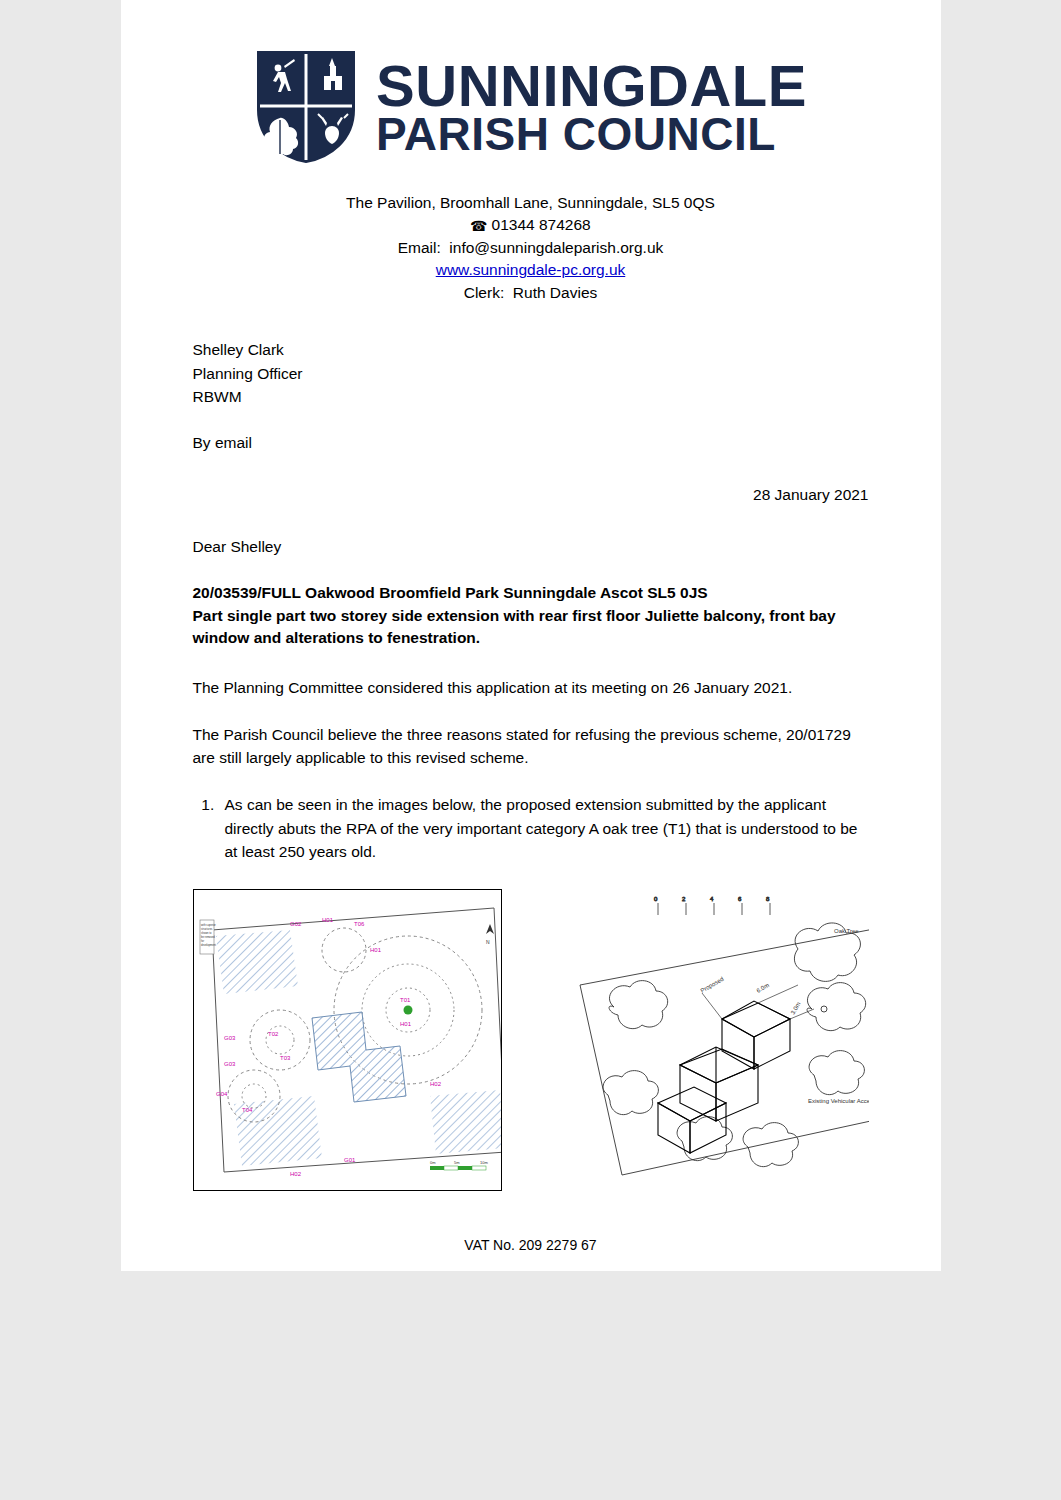SUNNINGDALE
PARISH COUNCIL
The Pavilion, Broomhall Lane, Sunningdale, SL5 0QS
☎ 01344 874268
Email: info@sunningdaleparish.org.uk
www.sunningdale-pc.org.uk
Clerk: Ruth Davies
Shelley Clark
Planning Officer
RBWM
By email
28 January 2021
Dear Shelley
20/03539/FULL Oakwood Broomfield Park Sunningdale Ascot SL5 0JS
Part single part two storey side extension with rear first floor Juliette balcony, front bay window and alterations to fenestration.
The Planning Committee considered this application at its meeting on 26 January 2021.
The Parish Council believe the three reasons stated for refusing the previous scheme, 20/01729 are still largely applicable to this revised scheme.
As can be seen in the images below, the proposed extension submitted by the applicant directly abuts the RPA of the very important category A oak tree (T1) that is understood to be at least 250 years old.
G02 H01 T06 H01 T01 H01 T02 G03 G03 T03 G04 T04 H02 G01 H02 N with superior structures shown to be removed for development 0m 5m 10m
0 2 4 6 8 Proposed 6.0m 3.0m Oak Tree Existing Vehicular Access
VAT No. 209 2279 67